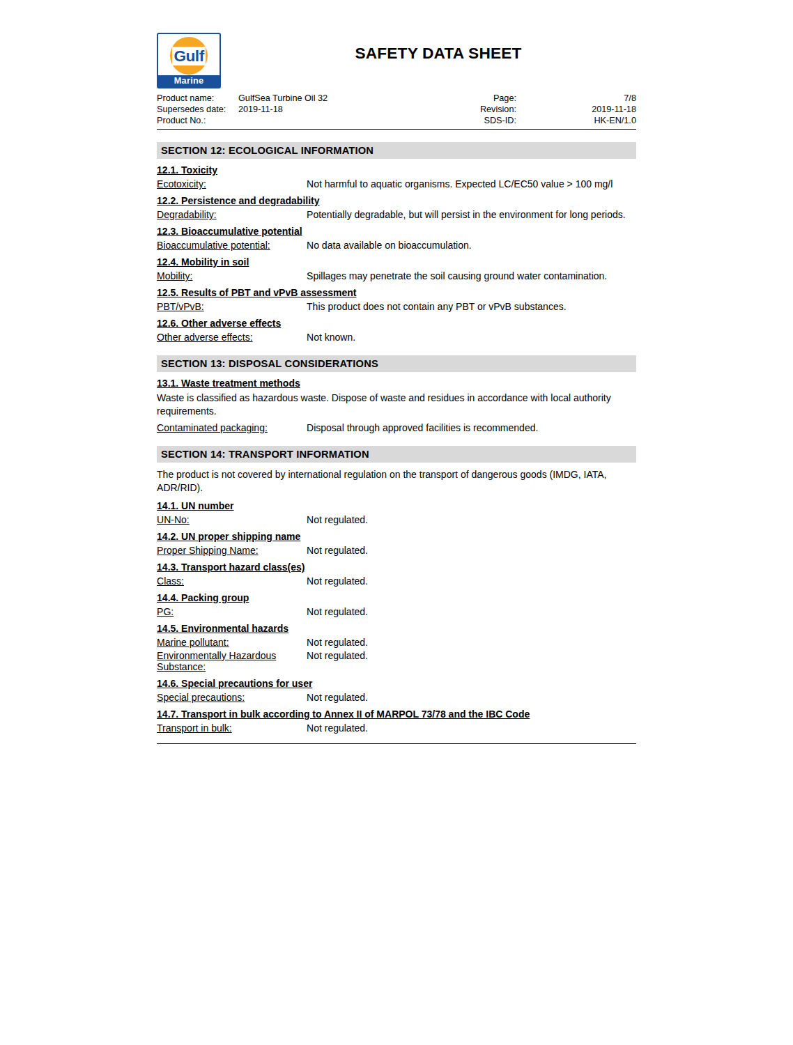Gulf
Marine
SAFETY DATA SHEET
| Product name: | GulfSea Turbine Oil 32 | Page: | 7/8 |
| Supersedes date: | 2019-11-18 | Revision: | 2019-11-18 |
| Product No.: | | SDS-ID: | HK-EN/1.0 |
SECTION 12: ECOLOGICAL INFORMATION
12.1. Toxicity
Ecotoxicity:
Not harmful to aquatic organisms. Expected LC/EC50 value > 100 mg/l
12.2. Persistence and degradability
Degradability:
Potentially degradable, but will persist in the environment for long periods.
12.3. Bioaccumulative potential
Bioaccumulative potential:
No data available on bioaccumulation.
12.4. Mobility in soil
Mobility:
Spillages may penetrate the soil causing ground water contamination.
12.5. Results of PBT and vPvB assessment
PBT/vPvB:
This product does not contain any PBT or vPvB substances.
12.6. Other adverse effects
Other adverse effects:
Not known.
SECTION 13: DISPOSAL CONSIDERATIONS
13.1. Waste treatment methods
Waste is classified as hazardous waste. Dispose of waste and residues in accordance with local authority requirements.
Contaminated packaging:
Disposal through approved facilities is recommended.
SECTION 14: TRANSPORT INFORMATION
The product is not covered by international regulation on the transport of dangerous goods (IMDG, IATA, ADR/RID).
14.1. UN number
UN-No:
Not regulated.
14.2. UN proper shipping name
Proper Shipping Name:
Not regulated.
14.3. Transport hazard class(es)
Class:
Not regulated.
14.4. Packing group
PG:
Not regulated.
14.5. Environmental hazards
Marine pollutant:
Not regulated.
Environmentally Hazardous Substance:
Not regulated.
14.6. Special precautions for user
Special precautions:
Not regulated.
14.7. Transport in bulk according to Annex II of MARPOL 73/78 and the IBC Code
Transport in bulk:
Not regulated.